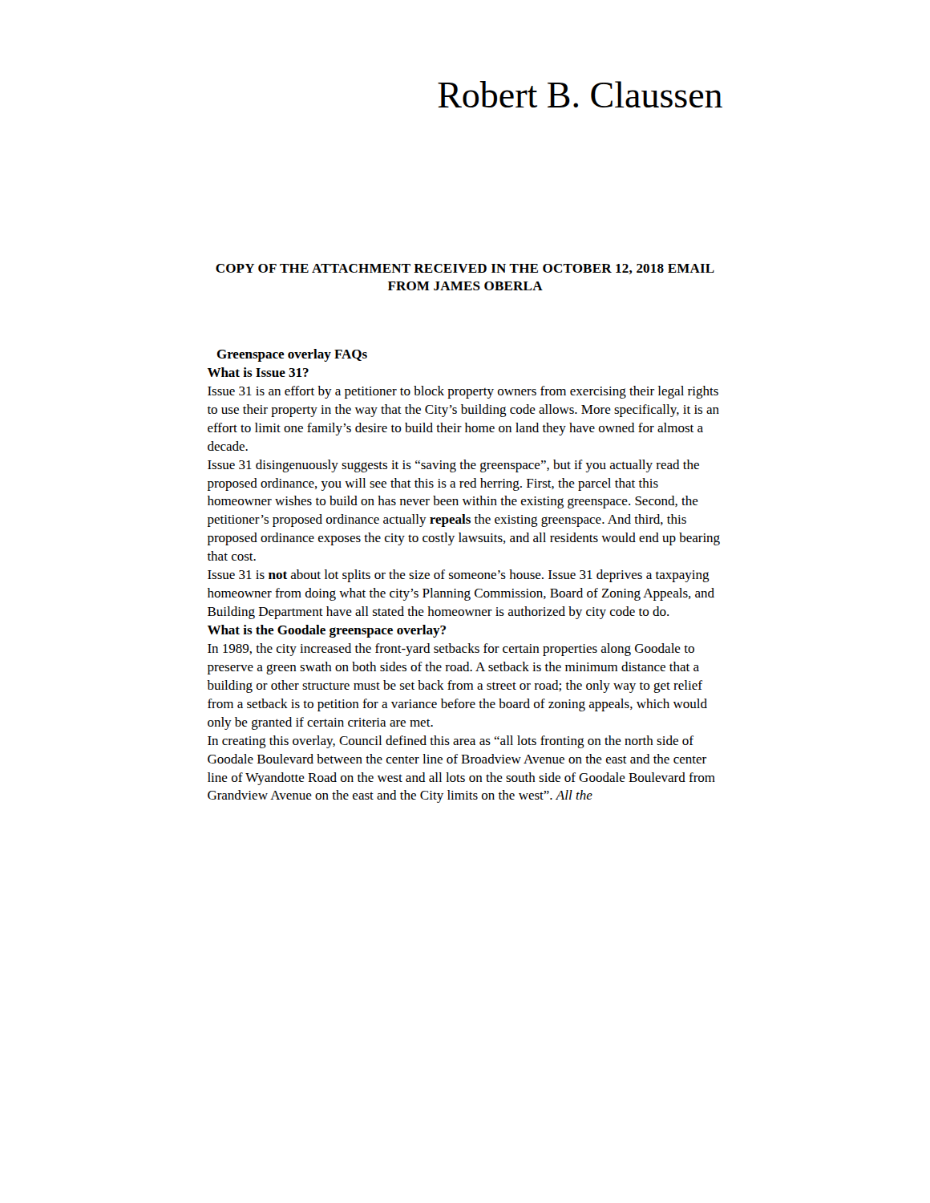Robert B. Claussen
Copy of the attachment received in the October 12, 2018 email from James Oberla
Greenspace overlay FAQs
What is Issue 31?
Issue 31 is an effort by a petitioner to block property owners from exercising their legal rights to use their property in the way that the City’s building code allows. More specifically, it is an effort to limit one family’s desire to build their home on land they have owned for almost a decade.
Issue 31 disingenuously suggests it is “saving the greenspace”, but if you actually read the proposed ordinance, you will see that this is a red herring. First, the parcel that this homeowner wishes to build on has never been within the existing greenspace. Second, the petitioner’s proposed ordinance actually repeals the existing greenspace. And third, this proposed ordinance exposes the city to costly lawsuits, and all residents would end up bearing that cost.
Issue 31 is not about lot splits or the size of someone’s house. Issue 31 deprives a taxpaying homeowner from doing what the city’s Planning Commission, Board of Zoning Appeals, and Building Department have all stated the homeowner is authorized by city code to do.
What is the Goodale greenspace overlay?
In 1989, the city increased the front-yard setbacks for certain properties along Goodale to preserve a green swath on both sides of the road. A setback is the minimum distance that a building or other structure must be set back from a street or road; the only way to get relief from a setback is to petition for a variance before the board of zoning appeals, which would only be granted if certain criteria are met.
In creating this overlay, Council defined this area as “all lots fronting on the north side of Goodale Boulevard between the center line of Broadview Avenue on the east and the center line of Wyandotte Road on the west and all lots on the south side of Goodale Boulevard from Grandview Avenue on the east and the City limits on the west”. All the